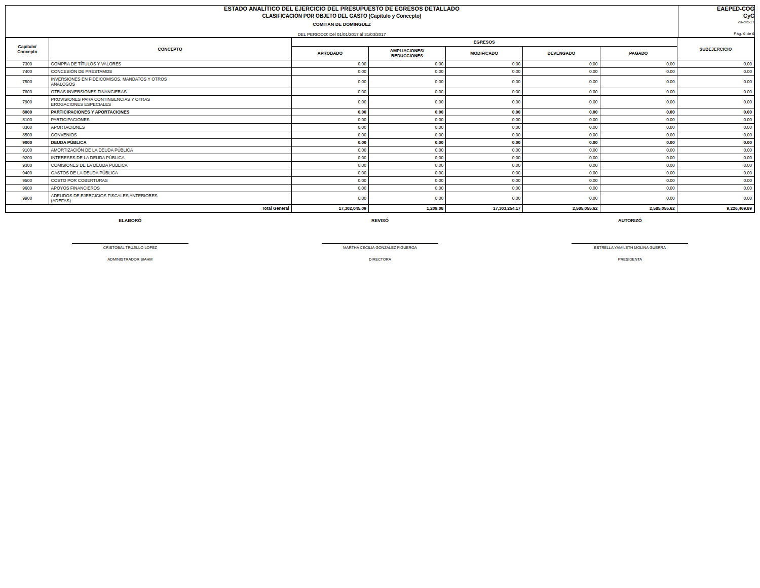| / ESTADO ANALÍTICO DEL EJERCICIO DEL PRESUPUESTO DE EGRESOS DETALLADO CLASIFICACIÓN POR OBJETO DEL GASTO (Capítulo y Concepto) COMITÁN DE DOMÍNGUEZ DEL PERIODO: Del 01/01/2017 al 31/03/2017 / EAEPED-COG CyC 20-dic-17 Pág. 6 de 6 / |
| / Capítulo/ Concepto / CONCEPTO / EGRESOS / SUBEJERCICIO / / --- / --- / --- / --- / / APROBADO / AMPLIACIONES/ REDUCCIONES / MODIFICADO / DEVENGADO / PAGADO / / 7300 / COMPRA DE TÍTULOS Y VALORES / 0.00 / 0.00 / 0.00 / 0.00 / 0.00 / 0.00 / / 7400 / CONCESIÓN DE PRÉSTAMOS / 0.00 / 0.00 / 0.00 / 0.00 / 0.00 / 0.00 / / 7500 / INVERSIONES EN FIDEICOMISOS, MANDATOS Y OTROS ANÁLOGOS / 0.00 / 0.00 / 0.00 / 0.00 / 0.00 / 0.00 / / 7600 / OTRAS INVERSIONES FINANCIERAS / 0.00 / 0.00 / 0.00 / 0.00 / 0.00 / 0.00 / / 7900 / PROVISIONES PARA CONTINGENCIAS Y OTRAS EROGACIONES ESPECIALES / 0.00 / 0.00 / 0.00 / 0.00 / 0.00 / 0.00 / / 8000 / PARTICIPACIONES Y APORTACIONES / 0.00 / 0.00 / 0.00 / 0.00 / 0.00 / 0.00 / / 8100 / PARTICIPACIONES / 0.00 / 0.00 / 0.00 / 0.00 / 0.00 / 0.00 / / 8300 / APORTACIONES / 0.00 / 0.00 / 0.00 / 0.00 / 0.00 / 0.00 / / 8500 / CONVENIOS / 0.00 / 0.00 / 0.00 / 0.00 / 0.00 / 0.00 / / 9000 / DEUDA PÚBLICA / 0.00 / 0.00 / 0.00 / 0.00 / 0.00 / 0.00 / / 9100 / AMORTIZACIÓN DE LA DEUDA PÚBLICA / 0.00 / 0.00 / 0.00 / 0.00 / 0.00 / 0.00 / / 9200 / INTERESES DE LA DEUDA PÚBLICA / 0.00 / 0.00 / 0.00 / 0.00 / 0.00 / 0.00 / / 9300 / COMISIONES DE LA DEUDA PÚBLICA / 0.00 / 0.00 / 0.00 / 0.00 / 0.00 / 0.00 / / 9400 / GASTOS DE LA DEUDA PÚBLICA / 0.00 / 0.00 / 0.00 / 0.00 / 0.00 / 0.00 / / 9500 / COSTO POR COBERTURAS / 0.00 / 0.00 / 0.00 / 0.00 / 0.00 / 0.00 / / 9600 / APOYOS FINANCIEROS / 0.00 / 0.00 / 0.00 / 0.00 / 0.00 / 0.00 / / 9900 / ADEUDOS DE EJERCICIOS FISCALES ANTERIORES (ADEFAS) / 0.00 / 0.00 / 0.00 / 0.00 / 0.00 / 0.00 / / Total General / 17,302,045.09 / 1,209.08 / 17,303,254.17 / 2,585,055.62 / 2,585,055.62 / 9,226,469.89 / |
| ELABORÓ | REVISÓ | AUTORIZÓ |
| CRISTOBAL TRUJILLO LOPEZ | MARTHA CECILIA GONZALEZ FIGUEROA | ESTRELLA YAMILETH MOLINA GUERRA |
| ADMINISTRADOR SIAHM | DIRECTORA | PRESIDENTA |